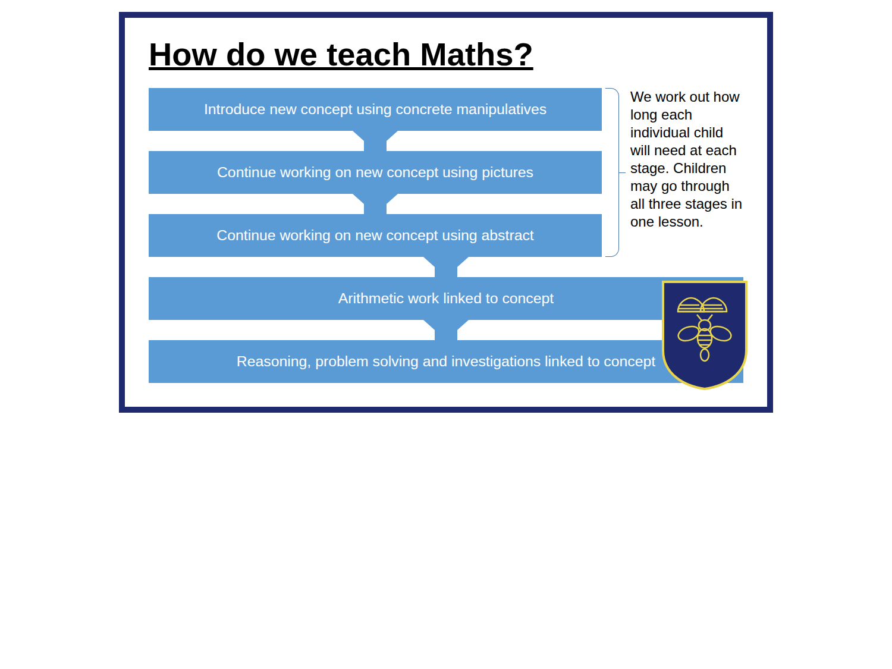How do we teach Maths?
Introduce new concept using concrete manipulatives
Continue working on new concept using pictures
Continue working on new concept using abstract
We work out how long each individual child will need at each stage. Children may go through all three stages in one lesson.
Arithmetic work linked to concept
Reasoning, problem solving and investigations linked to concept